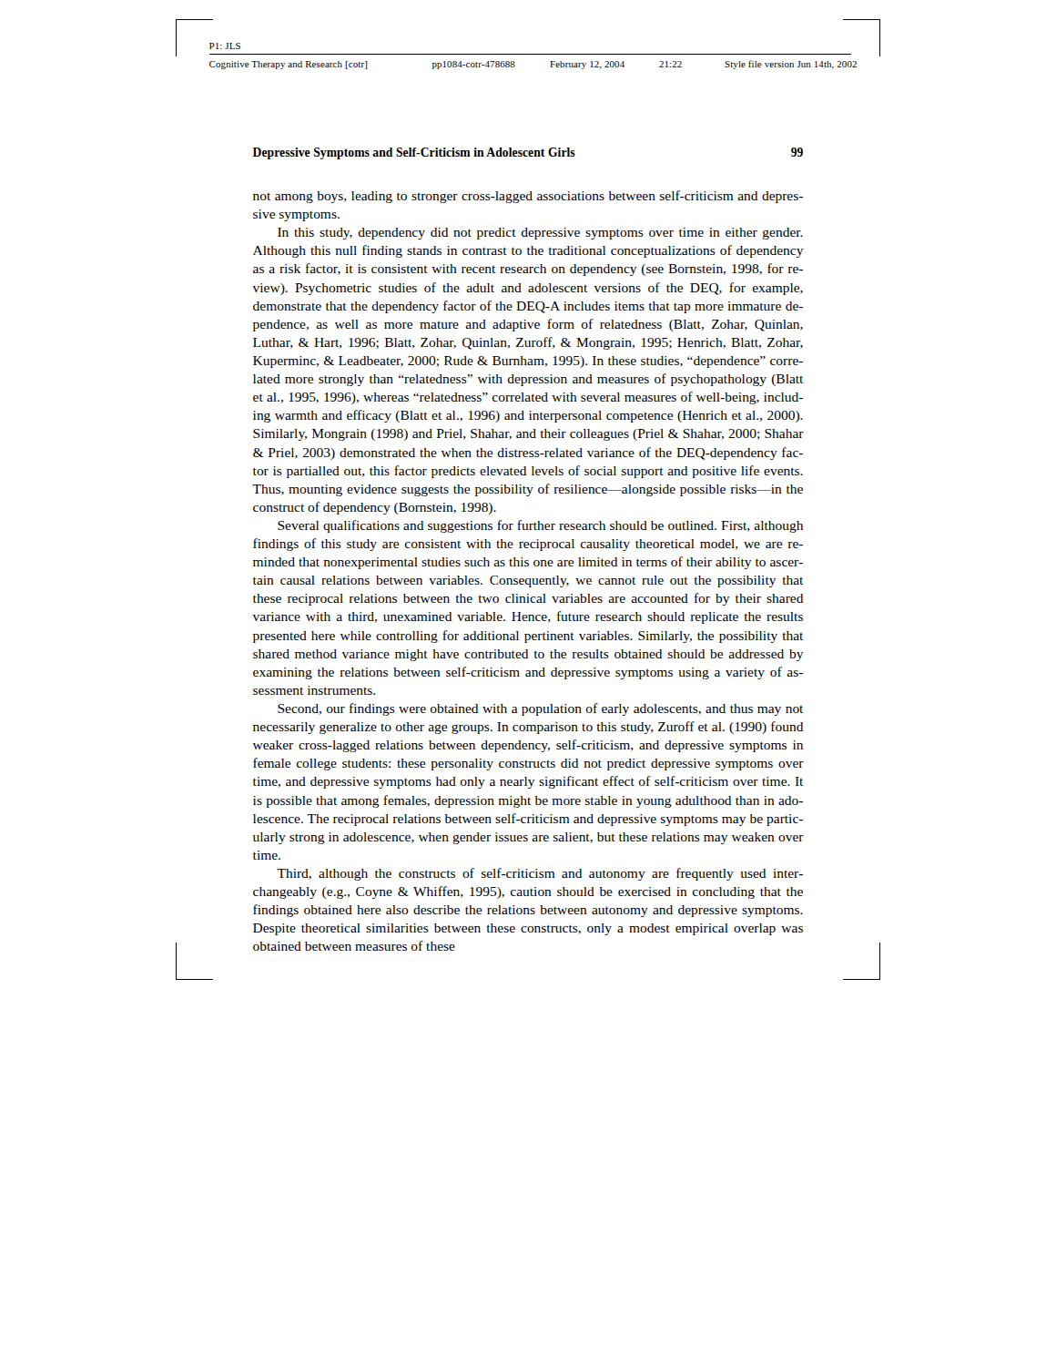P1: JLS
Cognitive Therapy and Research [cotr] pp1084-cotr-478688 February 12, 200421:22 Style file version Jun 14th, 2002
Depressive Symptoms and Self-Criticism in Adolescent Girls 99
not among boys, leading to stronger cross-lagged associations between self-criticism and depressive symptoms.
In this study, dependency did not predict depressive symptoms over time in either gender. Although this null finding stands in contrast to the traditional conceptualizations of dependency as a risk factor, it is consistent with recent research on dependency (see Bornstein, 1998, for review). Psychometric studies of the adult and adolescent versions of the DEQ, for example, demonstrate that the dependency factor of the DEQ-A includes items that tap more immature dependence, as well as more mature and adaptive form of relatedness (Blatt, Zohar, Quinlan, Luthar, & Hart, 1996; Blatt, Zohar, Quinlan, Zuroff, & Mongrain, 1995; Henrich, Blatt, Zohar, Kuperminc, & Leadbeater, 2000; Rude & Burnham, 1995). In these studies, “dependence” correlated more strongly than “relatedness” with depression and measures of psychopathology (Blatt et al., 1995, 1996), whereas “relatedness” correlated with several measures of well-being, including warmth and efficacy (Blatt et al., 1996) and interpersonal competence (Henrich et al., 2000). Similarly, Mongrain (1998) and Priel, Shahar, and their colleagues (Priel & Shahar, 2000; Shahar & Priel, 2003) demonstrated the when the distress-related variance of the DEQ-dependency factor is partialled out, this factor predicts elevated levels of social support and positive life events. Thus, mounting evidence suggests the possibility of resilience—alongside possible risks—in the construct of dependency (Bornstein, 1998).
Several qualifications and suggestions for further research should be outlined. First, although findings of this study are consistent with the reciprocal causality theoretical model, we are reminded that nonexperimental studies such as this one are limited in terms of their ability to ascertain causal relations between variables. Consequently, we cannot rule out the possibility that these reciprocal relations between the two clinical variables are accounted for by their shared variance with a third, unexamined variable. Hence, future research should replicate the results presented here while controlling for additional pertinent variables. Similarly, the possibility that shared method variance might have contributed to the results obtained should be addressed by examining the relations between self-criticism and depressive symptoms using a variety of assessment instruments.
Second, our findings were obtained with a population of early adolescents, and thus may not necessarily generalize to other age groups. In comparison to this study, Zuroff et al. (1990) found weaker cross-lagged relations between dependency, self-criticism, and depressive symptoms in female college students: these personality constructs did not predict depressive symptoms over time, and depressive symptoms had only a nearly significant effect of self-criticism over time. It is possible that among females, depression might be more stable in young adulthood than in adolescence. The reciprocal relations between self-criticism and depressive symptoms may be particularly strong in adolescence, when gender issues are salient, but these relations may weaken over time.
Third, although the constructs of self-criticism and autonomy are frequently used interchangeably (e.g., Coyne & Whiffen, 1995), caution should be exercised in concluding that the findings obtained here also describe the relations between autonomy and depressive symptoms. Despite theoretical similarities between these constructs, only a modest empirical overlap was obtained between measures of these